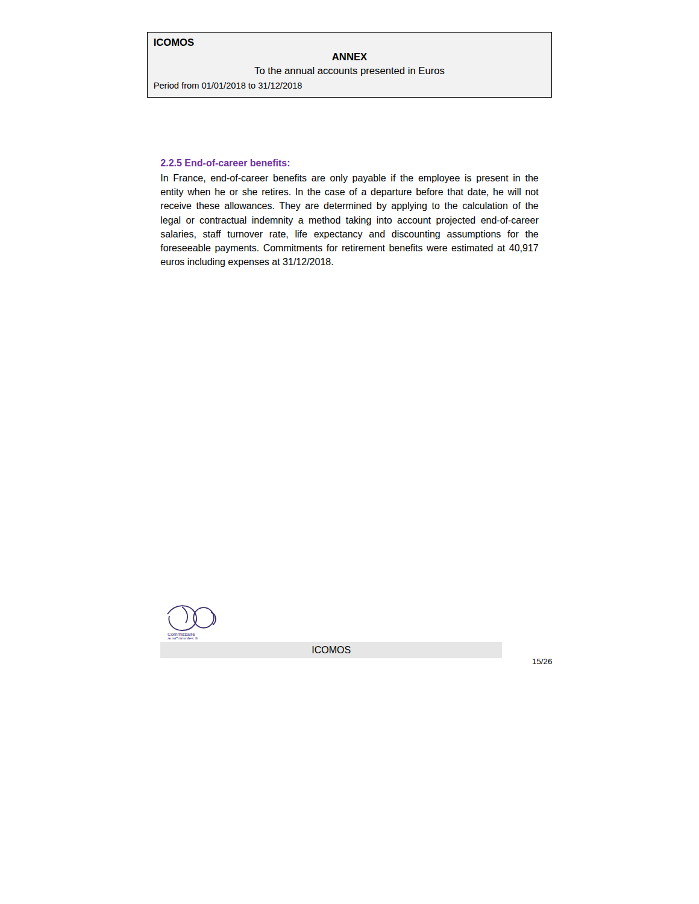ICOMOS
ANNEX
To the annual accounts presented in Euros
Period from 01/01/2018 to 31/12/2018
2.2.5 End-of-career benefits:
In France, end-of-career benefits are only payable if the employee is present in the entity when he or she retires. In the case of a departure before that date, he will not receive these allowances. They are determined by applying to the calculation of the legal or contractual indemnity a method taking into account projected end-of-career salaries, staff turnover rate, life expectancy and discounting assumptions for the foreseeable payments. Commitments for retirement benefits were estimated at 40,917 euros including expenses at 31/12/2018.
Commissaire auxComptes.fr
ICOMOS
15/26